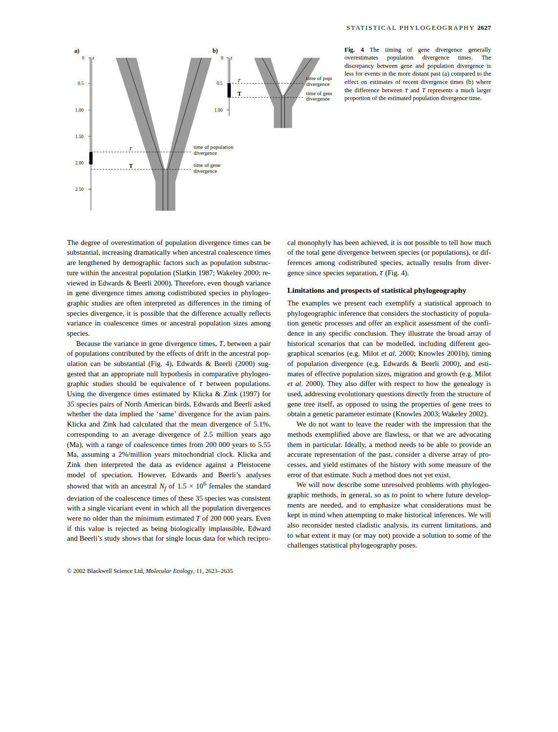STATISTICAL PHYLOGEOGRAPHY 2627
a) 0 t 0.5 1.00 1.50 2.00 2.50 𝜏 time of population divergence T time of gene divergence b) 0 t 0.5 1.00 𝜏 time of population divergence T time of gene divergence
Fig. 4 The timing of gene divergence generally overestimates population divergence times. The discrepancy between gene and population divergence is less for events in the more distant past (a) compared to the effect on estimates of recent divergence times (b) where the difference between 𝜏 and T represents a much larger proportion of the estimated population divergence time.
The degree of overestimation of population divergence times can be substantial, increasing dramatically when ancestral coalescence times are lengthened by demographic factors such as population substructure within the ancestral population (Slatkin 1987; Wakeley 2000; reviewed in Edwards & Beerli 2000). Therefore, even though variance in gene divergence times among codistributed species in phylogeographic studies are often interpreted as differences in the timing of species divergence, it is possible that the difference actually reflects variance in coalescence times or ancestral population sizes among species.
Because the variance in gene divergence times, T, between a pair of populations contributed by the effects of drift in the ancestral population can be substantial (Fig. 4), Edwards & Beerli (2000) suggested that an appropriate null hypothesis in comparative phylogeographic studies should be equivalence of 𝜏 between populations. Using the divergence times estimated by Klicka & Zink (1997) for 35 species pairs of North American birds, Edwards and Beerli asked whether the data implied the ‘same’ divergence for the avian pairs. Klicka and Zink had calculated that the mean divergence of 5.1%, corresponding to an average divergence of 2.5 million years ago (Ma), with a range of coalescence times from 200 000 years to 5.55 Ma, assuming a 2%/million years mitochondrial clock. Klicka and Zink then interpreted the data as evidence against a Pleistocene model of speciation. However, Edwards and Beerli’s analyses showed that with an ancestral Nf of 1.5 × 106 females the standard deviation of the coalescence times of these 35 species was consistent with a single vicariant event in which all the population divergences were no older than the minimum estimated T of 200 000 years. Even if this value is rejected as being biologically implausible, Edward and Beerli’s study shows that for single locus data for which reciprocal monophyly has been achieved, it is not possible to tell how much of the total gene divergence between species (or populations), or differences among codistributed species, actually results from divergence since species separation, 𝜏 (Fig. 4).
Limitations and prospects of statistical phylogeography
The examples we present each exemplify a statistical approach to phylogeographic inference that considers the stochasticity of population genetic processes and offer an explicit assessment of the confidence in any specific conclusion. They illustrate the broad array of historical scenarios that can be modelled, including different geographical scenarios (e.g. Milot et al. 2000; Knowles 2001b), timing of population divergence (e.g. Edwards & Beerli 2000), and estimates of effective population sizes, migration and growth (e.g. Milot et al. 2000). They also differ with respect to how the genealogy is used, addressing evolutionary questions directly from the structure of gene tree itself, as opposed to using the properties of gene trees to obtain a genetic parameter estimate (Knowles 2003; Wakeley 2002).
We do not want to leave the reader with the impression that the methods exemplified above are flawless, or that we are advocating them in particular. Ideally, a method needs to be able to provide an accurate representation of the past, consider a diverse array of processes, and yield estimates of the history with some measure of the error of that estimate. Such a method does not yet exist.
We will now describe some unresolved problems with phylogeographic methods, in general, so as to point to where future developments are needed, and to emphasize what considerations must be kept in mind when attempting to make historical inferences. We will also reconsider nested cladistic analysis, its current limitations, and to what extent it may (or may not) provide a solution to some of the challenges statistical phylogeography poses.
© 2002 Blackwell Science Ltd, Molecular Ecology, 11, 2623–2635